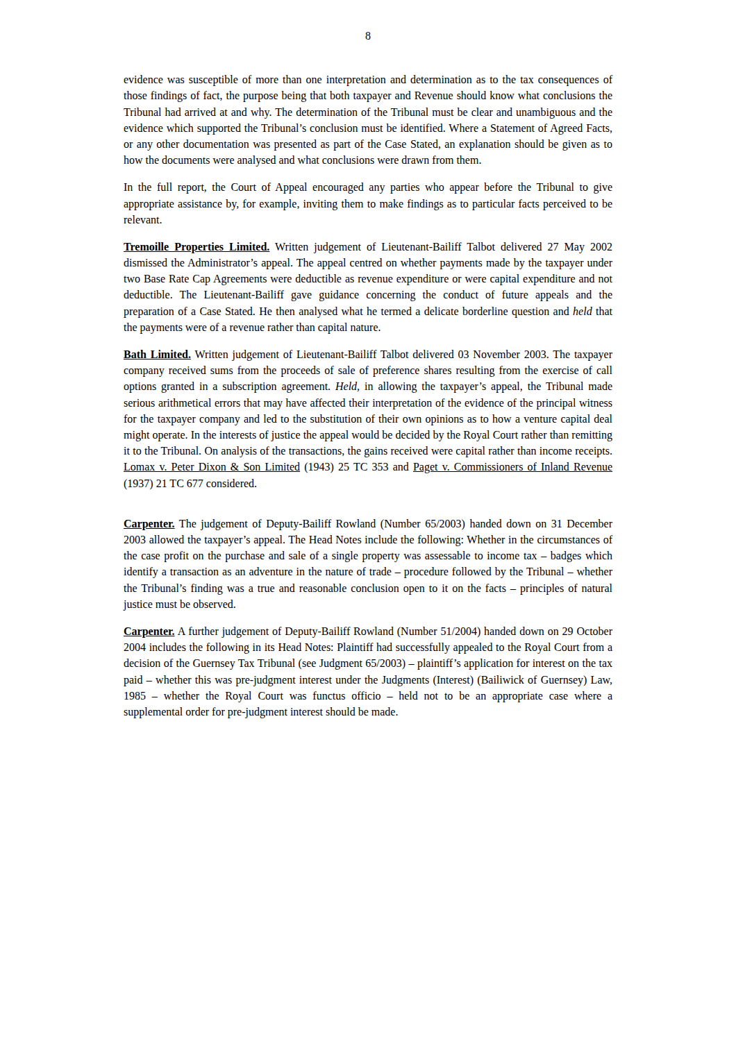8
evidence was susceptible of more than one interpretation and determination as to the tax consequences of those findings of fact, the purpose being that both taxpayer and Revenue should know what conclusions the Tribunal had arrived at and why. The determination of the Tribunal must be clear and unambiguous and the evidence which supported the Tribunal’s conclusion must be identified. Where a Statement of Agreed Facts, or any other documentation was presented as part of the Case Stated, an explanation should be given as to how the documents were analysed and what conclusions were drawn from them.
In the full report, the Court of Appeal encouraged any parties who appear before the Tribunal to give appropriate assistance by, for example, inviting them to make findings as to particular facts perceived to be relevant.
Tremoille Properties Limited. Written judgement of Lieutenant-Bailiff Talbot delivered 27 May 2002 dismissed the Administrator’s appeal. The appeal centred on whether payments made by the taxpayer under two Base Rate Cap Agreements were deductible as revenue expenditure or were capital expenditure and not deductible. The Lieutenant-Bailiff gave guidance concerning the conduct of future appeals and the preparation of a Case Stated. He then analysed what he termed a delicate borderline question and held that the payments were of a revenue rather than capital nature.
Bath Limited. Written judgement of Lieutenant-Bailiff Talbot delivered 03 November 2003. The taxpayer company received sums from the proceeds of sale of preference shares resulting from the exercise of call options granted in a subscription agreement. Held, in allowing the taxpayer’s appeal, the Tribunal made serious arithmetical errors that may have affected their interpretation of the evidence of the principal witness for the taxpayer company and led to the substitution of their own opinions as to how a venture capital deal might operate. In the interests of justice the appeal would be decided by the Royal Court rather than remitting it to the Tribunal. On analysis of the transactions, the gains received were capital rather than income receipts. Lomax v. Peter Dixon & Son Limited (1943) 25 TC 353 and Paget v. Commissioners of Inland Revenue (1937) 21 TC 677 considered.
Carpenter. The judgement of Deputy-Bailiff Rowland (Number 65/2003) handed down on 31 December 2003 allowed the taxpayer’s appeal. The Head Notes include the following: Whether in the circumstances of the case profit on the purchase and sale of a single property was assessable to income tax – badges which identify a transaction as an adventure in the nature of trade – procedure followed by the Tribunal – whether the Tribunal’s finding was a true and reasonable conclusion open to it on the facts – principles of natural justice must be observed.
Carpenter. A further judgement of Deputy-Bailiff Rowland (Number 51/2004) handed down on 29 October 2004 includes the following in its Head Notes: Plaintiff had successfully appealed to the Royal Court from a decision of the Guernsey Tax Tribunal (see Judgment 65/2003) – plaintiff’s application for interest on the tax paid – whether this was pre-judgment interest under the Judgments (Interest) (Bailiwick of Guernsey) Law, 1985 – whether the Royal Court was functus officio – held not to be an appropriate case where a supplemental order for pre-judgment interest should be made.